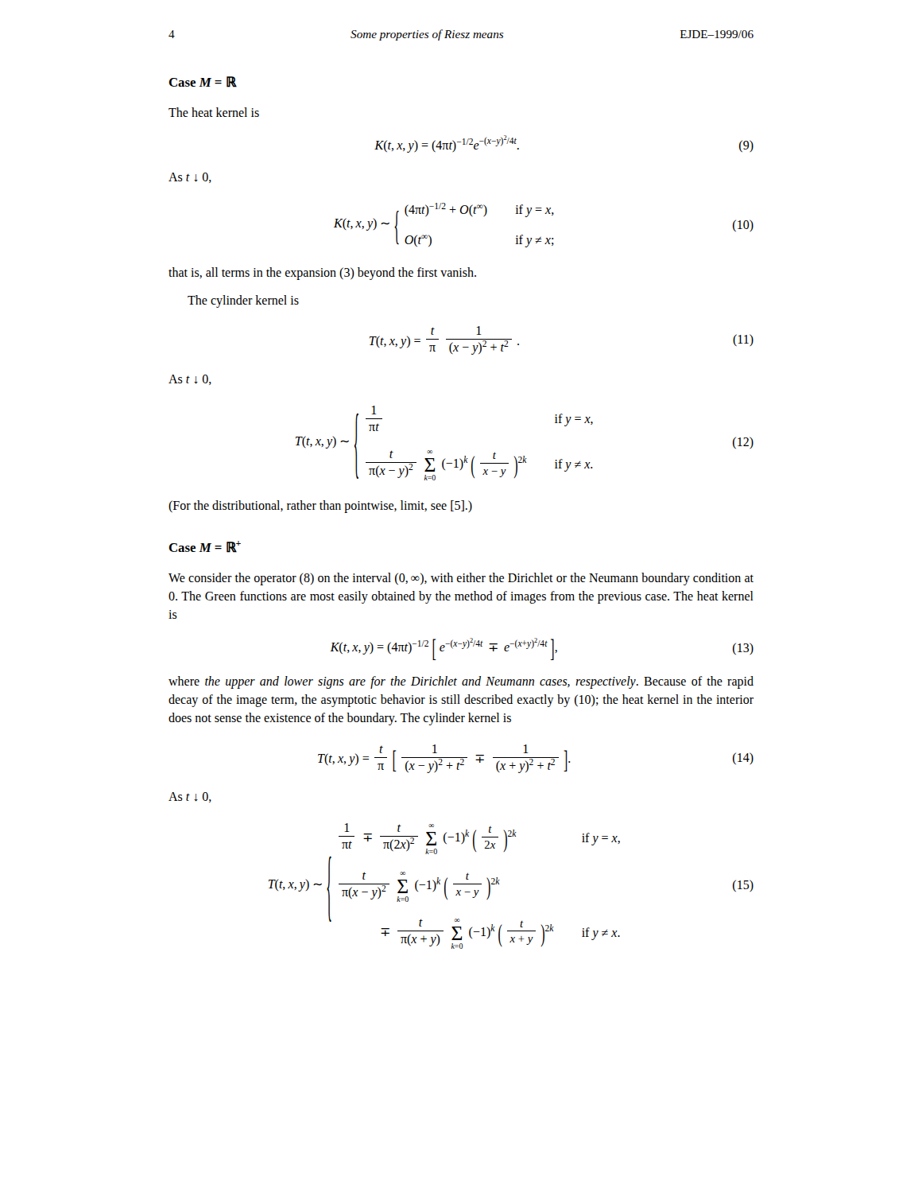4 Some properties of Riesz means EJDE–1999/06
Case M = ℝ
The heat kernel is
K(t, x, y) = (4πt)−1/2e−(x−y)2/4t.
(9)
As t ↓ 0,
K(t, x, y) ∼ { (4πt)−1/2 + O(t∞) if y = x, O(t∞) if y ≠ x;
(10)
that is, all terms in the expansion (3) beyond the first vanish.
The cylinder kernel is
T(t, x, y) = tπ 1(x − y)2 + t2 .
(11)
As t ↓ 0,
T(t, x, y) ∼ { 1 πt if y = x, tπ(x − y)2 ∞Σk=0 (−1)k ( tx − y )2k if y ≠ x.
(12)
(For the distributional, rather than pointwise, limit, see [5].)
Case M = ℝ+
We consider the operator (8) on the interval (0, ∞), with either the Dirichlet or the Neumann boundary condition at 0. The Green functions are most easily obtained by the method of images from the previous case. The heat kernel is
K(t, x, y) = (4πt)−1/2 [ e−(x−y)2/4t ∓ e−(x+y)2/4t ],
(13)
where the upper and lower signs are for the Dirichlet and Neumann cases, respectively. Because of the rapid decay of the image term, the asymptotic behavior is still described exactly by (10); the heat kernel in the interior does not sense the existence of the boundary. The cylinder kernel is
T(t, x, y) = tπ [ 1(x − y)2 + t2 ∓ 1(x + y)2 + t2 ].
(14)
As t ↓ 0,
T(t, x, y) ∼ { 1 πt ∓ tπ(2x)2 ∞Σk=0 (−1)k ( t 2x )2k if y = x, tπ(x − y)2 ∞Σk=0 (−1)k ( tx − y )2k ∓ tπ(x + y) ∞Σk=0 (−1)k ( tx + y )2k if y ≠ x.
(15)